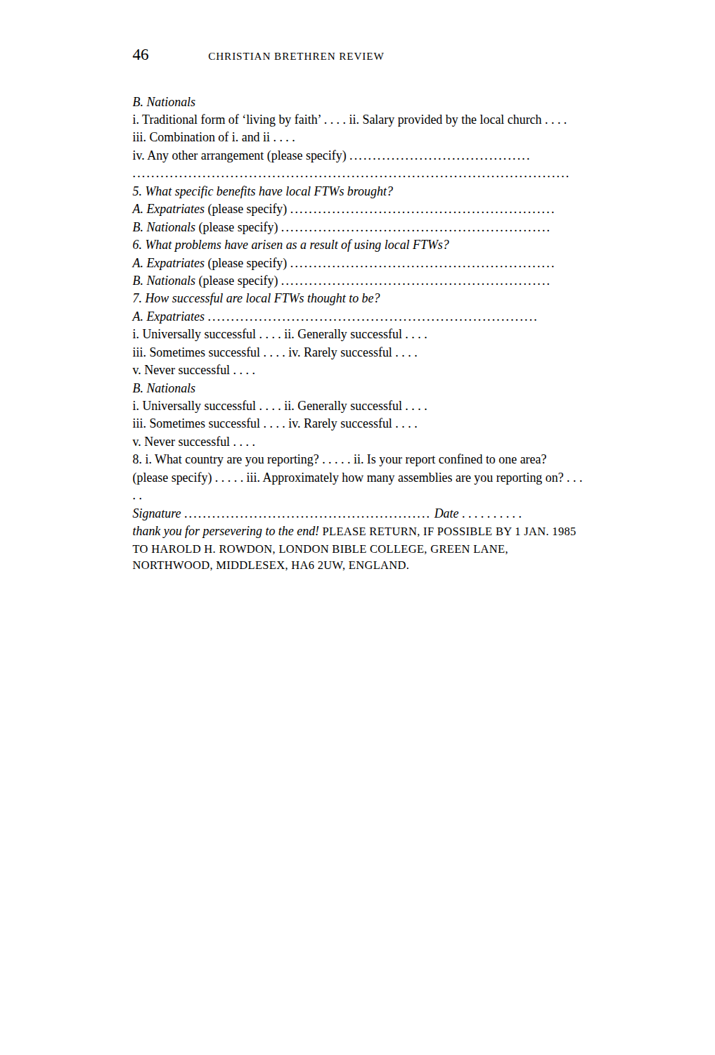46
CHRISTIAN BRETHREN REVIEW
B. Nationals
i. Traditional form of ‘living by faith’ . . . . ii. Salary provided by the local church . . . . iii. Combination of i. and ii . . . .
iv. Any other arrangement (please specify) .......................................
..............................................................................................
5. What specific benefits have local FTWs brought?
A. Expatriates (please specify) .........................................................
B. Nationals (please specify) ..........................................................
6. What problems have arisen as a result of using local FTWs?
A. Expatriates (please specify) .........................................................
B. Nationals (please specify) ..........................................................
7. How successful are local FTWs thought to be?
A. Expatriates .......................................................................
i. Universally successful . . . . ii. Generally successful . . . .
iii. Sometimes successful . . . . iv. Rarely successful . . . .
v. Never successful . . . .
B. Nationals
i. Universally successful . . . . ii. Generally successful . . . .
iii. Sometimes successful . . . . iv. Rarely successful . . . .
v. Never successful . . . .
8. i. What country are you reporting? . . . . . ii. Is your report confined to one area? (please specify) . . . . . iii. Approximately how many assemblies are you reporting on? . . . . .
Signature ..................................................... Date . . . . . . . . . .
thank you for persevering to the end! PLEASE RETURN, IF POSSIBLE BY 1 JAN. 1985
TO HAROLD H. ROWDON, LONDON BIBLE COLLEGE, GREEN LANE, NORTHWOOD, MIDDLESEX, HA6 2UW, ENGLAND.